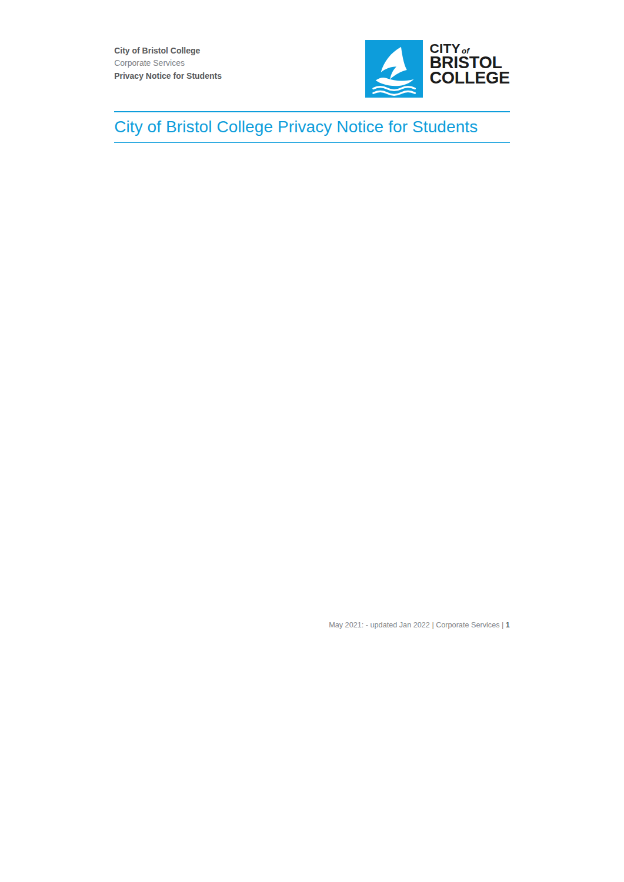City of Bristol College
Corporate Services
Privacy Notice for Students
CITYof
BRISTOL
COLLEGE
City of Bristol College Privacy Notice for Students
May 2021: - updated Jan 2022 | Corporate Services | 1